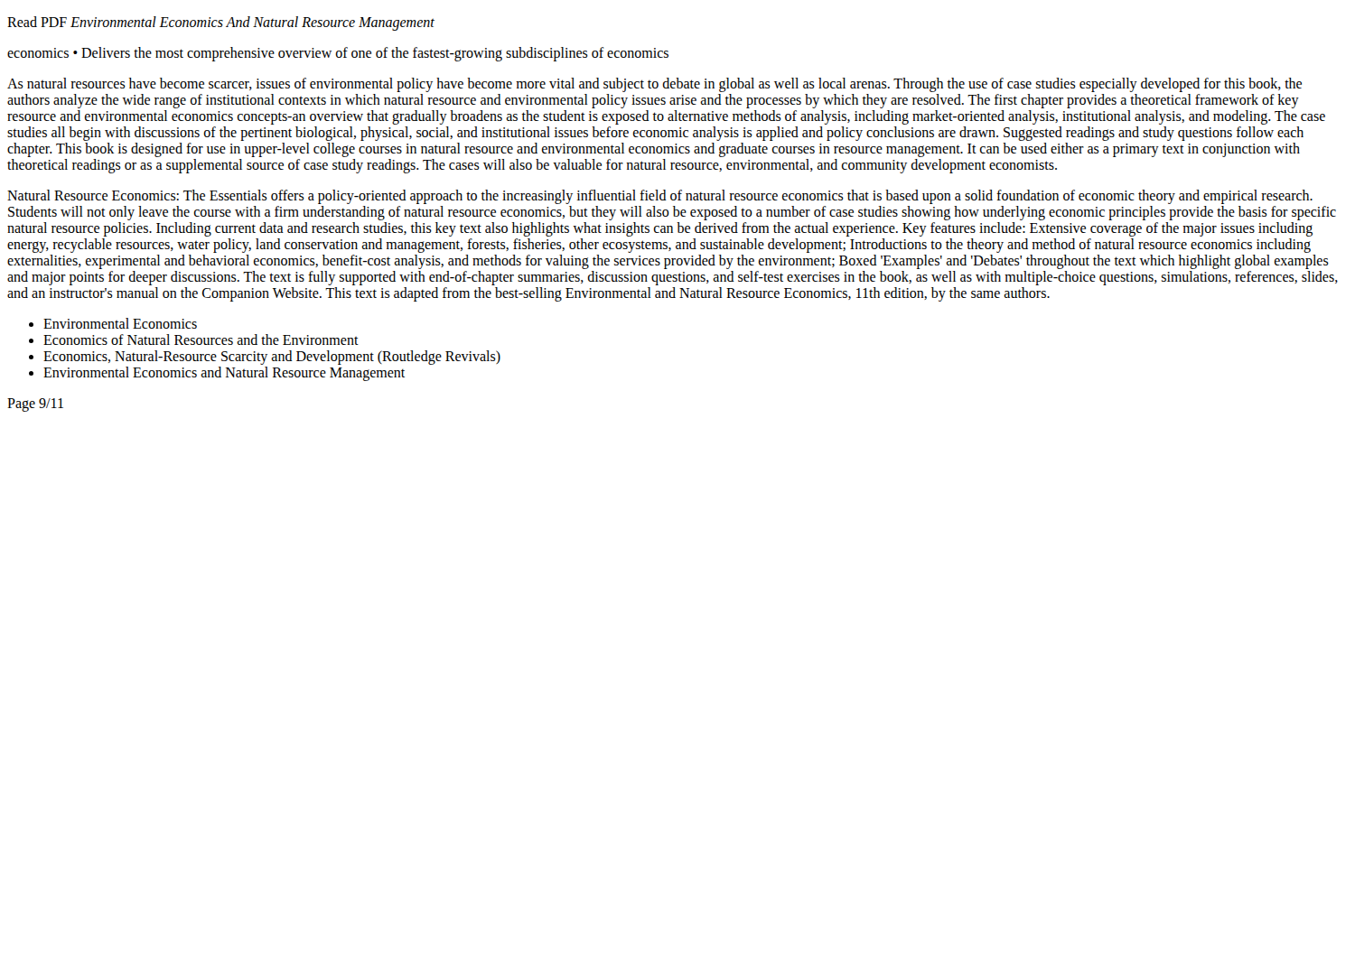Read PDF Environmental Economics And Natural Resource Management
economics • Delivers the most comprehensive overview of one of the fastest-growing subdisciplines of economics
As natural resources have become scarcer, issues of environmental policy have become more vital and subject to debate in global as well as local arenas. Through the use of case studies especially developed for this book, the authors analyze the wide range of institutional contexts in which natural resource and environmental policy issues arise and the processes by which they are resolved. The first chapter provides a theoretical framework of key resource and environmental economics concepts-an overview that gradually broadens as the student is exposed to alternative methods of analysis, including market-oriented analysis, institutional analysis, and modeling. The case studies all begin with discussions of the pertinent biological, physical, social, and institutional issues before economic analysis is applied and policy conclusions are drawn. Suggested readings and study questions follow each chapter. This book is designed for use in upper-level college courses in natural resource and environmental economics and graduate courses in resource management. It can be used either as a primary text in conjunction with theoretical readings or as a supplemental source of case study readings. The cases will also be valuable for natural resource, environmental, and community development economists.
Natural Resource Economics: The Essentials offers a policy-oriented approach to the increasingly influential field of natural resource economics that is based upon a solid foundation of economic theory and empirical research. Students will not only leave the course with a firm understanding of natural resource economics, but they will also be exposed to a number of case studies showing how underlying economic principles provide the basis for specific natural resource policies. Including current data and research studies, this key text also highlights what insights can be derived from the actual experience. Key features include: Extensive coverage of the major issues including energy, recyclable resources, water policy, land conservation and management, forests, fisheries, other ecosystems, and sustainable development; Introductions to the theory and method of natural resource economics including externalities, experimental and behavioral economics, benefit-cost analysis, and methods for valuing the services provided by the environment; Boxed 'Examples' and 'Debates' throughout the text which highlight global examples and major points for deeper discussions. The text is fully supported with end-of-chapter summaries, discussion questions, and self-test exercises in the book, as well as with multiple-choice questions, simulations, references, slides, and an instructor's manual on the Companion Website. This text is adapted from the best-selling Environmental and Natural Resource Economics, 11th edition, by the same authors.
Environmental Economics
Economics of Natural Resources and the Environment
Economics, Natural-Resource Scarcity and Development (Routledge Revivals)
Environmental Economics and Natural Resource Management
Page 9/11